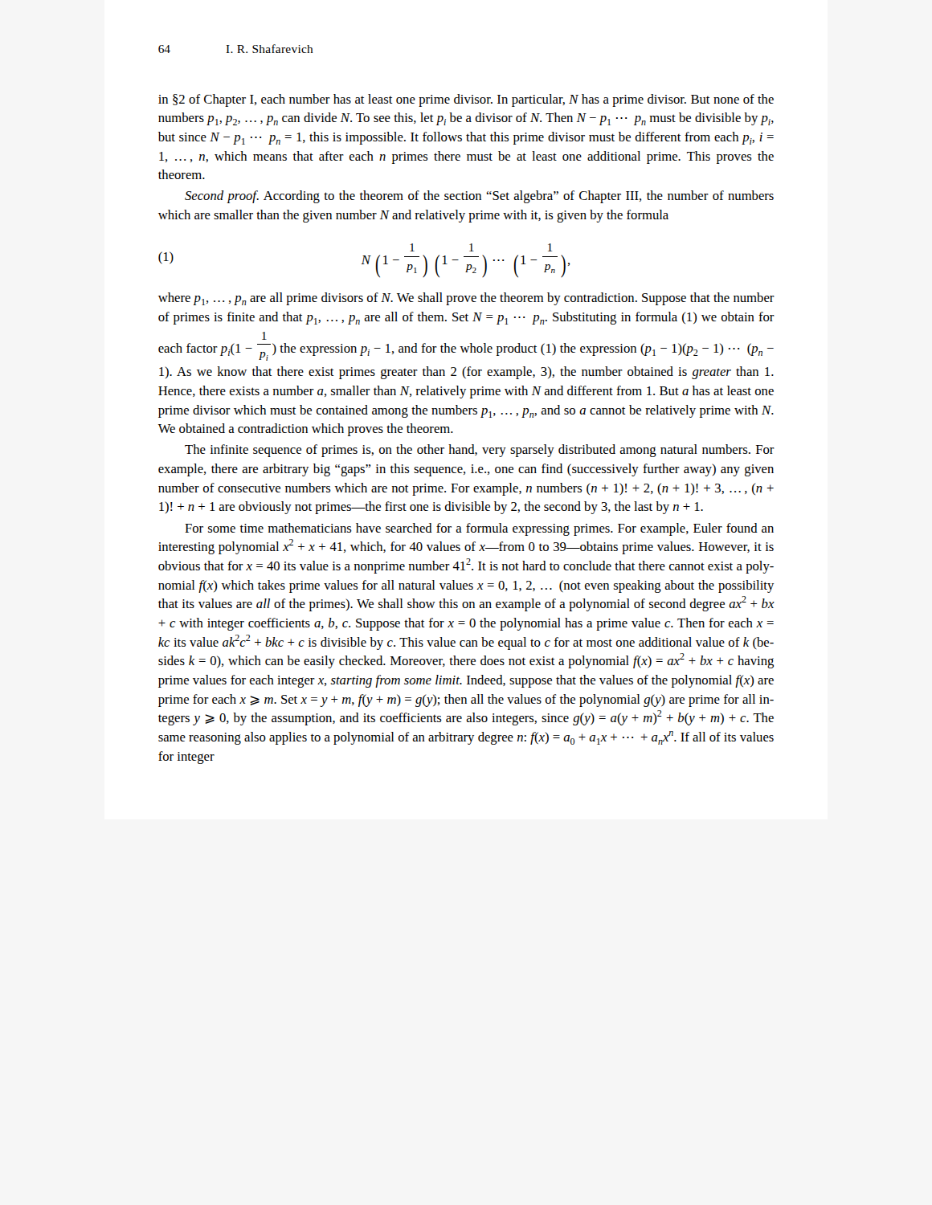64 I. R. Shafarevich
in §2 of Chapter I, each number has at least one prime divisor. In particular, N has a prime divisor. But none of the numbers p1, p2, …, pn can divide N. To see this, let pi be a divisor of N. Then N − p1 ⋯ pn must be divisible by pi, but since N − p1 ⋯ pn = 1, this is impossible. It follows that this prime divisor must be different from each pi, i = 1, …, n, which means that after each n primes there must be at least one additional prime. This proves the theorem.
Second proof. According to the theorem of the section “Set algebra” of Chapter III, the number of numbers which are smaller than the given number N and relatively prime with it, is given by the formula
(1) N (1 − 1 p1) (1 − 1 p2) ⋯ (1 − 1 pn),
where p1, …, pn are all prime divisors of N. We shall prove the theorem by contradiction. Suppose that the number of primes is finite and that p1, …, pn are all of them. Set N = p1 ⋯ pn. Substituting in formula (1) we obtain for each factor pi(1 − 1 pi) the expression pi − 1, and for the whole product (1) the expression (p1 − 1)(p2 − 1) ⋯ (pn − 1). As we know that there exist primes greater than 2 (for example, 3), the number obtained is greater than 1. Hence, there exists a number a, smaller than N, relatively prime with N and different from 1. But a has at least one prime divisor which must be contained among the numbers p1, …, pn, and so a cannot be relatively prime with N. We obtained a contradiction which proves the theorem.
The infinite sequence of primes is, on the other hand, very sparsely distributed among natural numbers. For example, there are arbitrary big “gaps” in this sequence, i.e., one can find (successively further away) any given number of consecutive numbers which are not prime. For example, n numbers (n + 1)! + 2, (n + 1)! + 3, …, (n + 1)! + n + 1 are obviously not primes—the first one is divisible by 2, the second by 3, the last by n + 1.
For some time mathematicians have searched for a formula expressing primes. For example, Euler found an interesting polynomial x2 + x + 41, which, for 40 values of x—from 0 to 39—obtains prime values. However, it is obvious that for x = 40 its value is a nonprime number 412. It is not hard to conclude that there cannot exist a polynomial f(x) which takes prime values for all natural values x = 0, 1, 2, … (not even speaking about the possibility that its values are all of the primes). We shall show this on an example of a polynomial of second degree ax2 + bx + c with integer coefficients a, b, c. Suppose that for x = 0 the polynomial has a prime value c. Then for each x = kc its value ak2c2 + bkc + c is divisible by c. This value can be equal to c for at most one additional value of k (besides k = 0), which can be easily checked. Moreover, there does not exist a polynomial f(x) = ax2 + bx + c having prime values for each integer x, starting from some limit. Indeed, suppose that the values of the polynomial f(x) are prime for each x ⩾ m. Set x = y + m, f(y + m) = g(y); then all the values of the polynomial g(y) are prime for all integers y ⩾ 0, by the assumption, and its coefficients are also integers, since g(y) = a(y + m)2 + b(y + m) + c. The same reasoning also applies to a polynomial of an arbitrary degree n: f(x) = a0 + a1x + ⋯ + anxn. If all of its values for integer